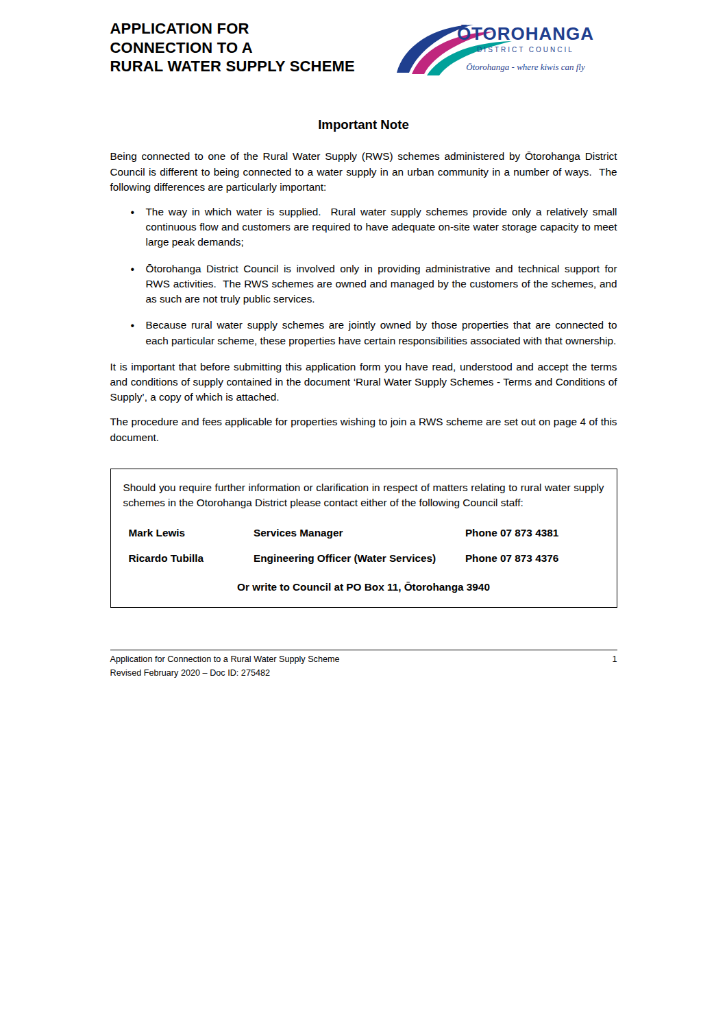Application for
Connection to a
Rural Water Supply Scheme
ŌTOROHANGA DISTRICT COUNCIL Ōtorohanga - where kiwis can fly
Important Note
Being connected to one of the Rural Water Supply (RWS) schemes administered by Ōtorohanga District Council is different to being connected to a water supply in an urban community in a number of ways. The following differences are particularly important:
The way in which water is supplied. Rural water supply schemes provide only a relatively small continuous flow and customers are required to have adequate on-site water storage capacity to meet large peak demands;
Ōtorohanga District Council is involved only in providing administrative and technical support for RWS activities. The RWS schemes are owned and managed by the customers of the schemes, and as such are not truly public services.
Because rural water supply schemes are jointly owned by those properties that are connected to each particular scheme, these properties have certain responsibilities associated with that ownership.
It is important that before submitting this application form you have read, understood and accept the terms and conditions of supply contained in the document ‘Rural Water Supply Schemes - Terms and Conditions of Supply’, a copy of which is attached.
The procedure and fees applicable for properties wishing to join a RWS scheme are set out on page 4 of this document.
Should you require further information or clarification in respect of matters relating to rural water supply schemes in the Otorohanga District please contact either of the following Council staff:
| Mark Lewis | Services Manager | Phone 07 873 4381 |
| Ricardo Tubilla | Engineering Officer (Water Services) | Phone 07 873 4376 |
Or write to Council at PO Box 11, Ōtorohanga 3940
Application for Connection to a Rural Water Supply Scheme
1
Revised February 2020 – Doc ID: 275482